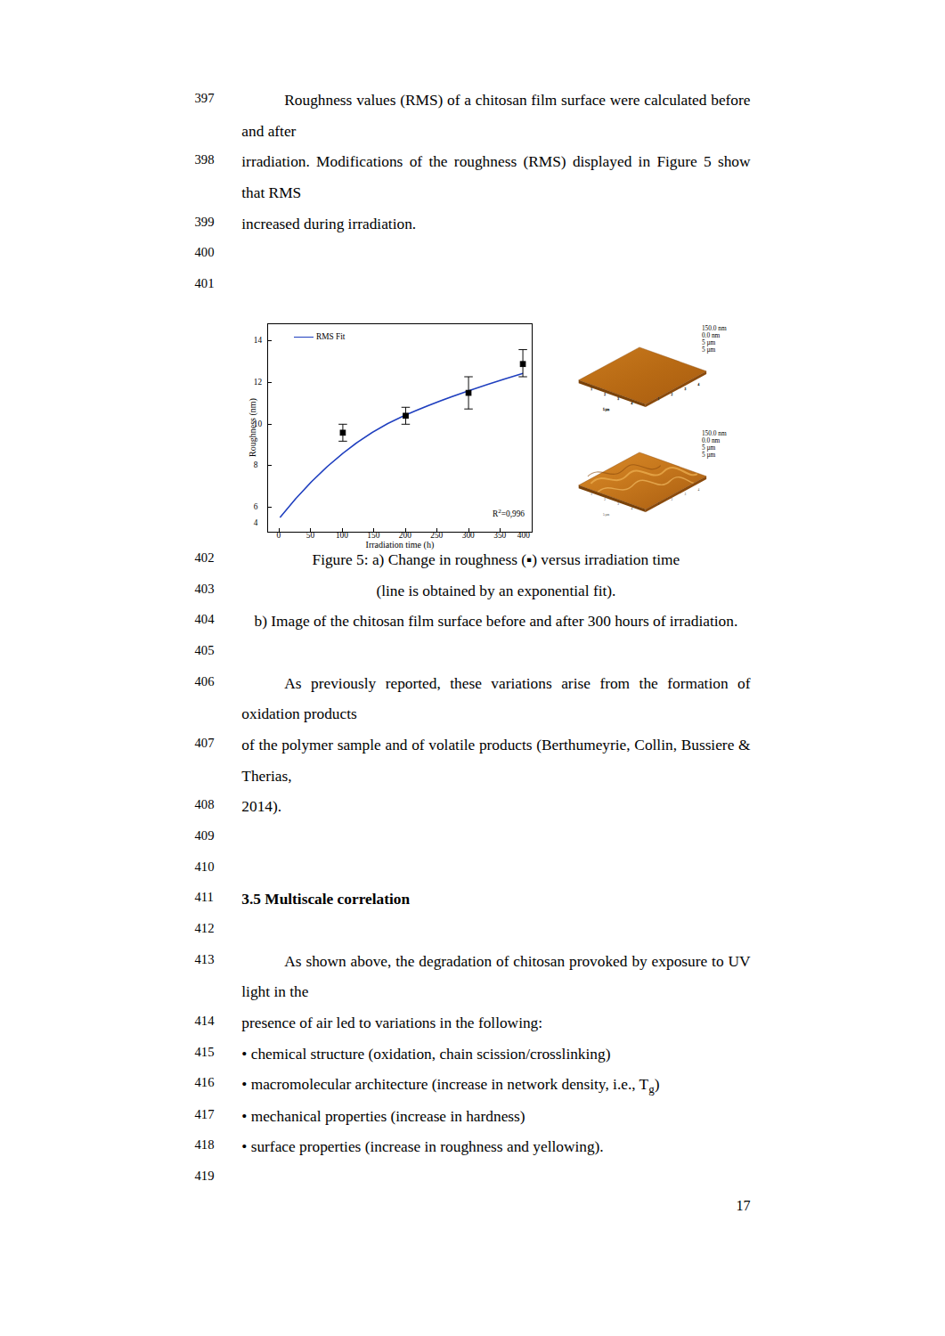397
Roughness values (RMS) of a chitosan film surface were calculated before and after
398
irradiation. Modifications of the roughness (RMS) displayed in Figure 5 show that RMS
399
increased during irradiation.
400
401
RMS Fit
Roughness (nm)
Irradiation time (h)
R2=0,996
14
12
10
8
6
4
0
50
100
150
200
250
300
350
400
150.0 nm
0.0 nm
5 µm
5 µm
1 2 3 4 5 µm 1 2 3 4
150.0 nm
0.0 nm
5 µm
5 µm
1 2 3 4 5 µm 1 2 3 4
402
Figure 5: a) Change in roughness (▪) versus irradiation time
403
(line is obtained by an exponential fit).
404
b) Image of the chitosan film surface before and after 300 hours of irradiation.
405
406
As previously reported, these variations arise from the formation of oxidation products
407
of the polymer sample and of volatile products (Berthumeyrie, Collin, Bussiere & Therias,
408
2014).
409
410
411
3.5 Multiscale correlation
412
413
As shown above, the degradation of chitosan provoked by exposure to UV light in the
414
presence of air led to variations in the following:
415
• chemical structure (oxidation, chain scission/crosslinking)
416
• macromolecular architecture (increase in network density, i.e., Tg)
417
• mechanical properties (increase in hardness)
418
• surface properties (increase in roughness and yellowing).
419
17